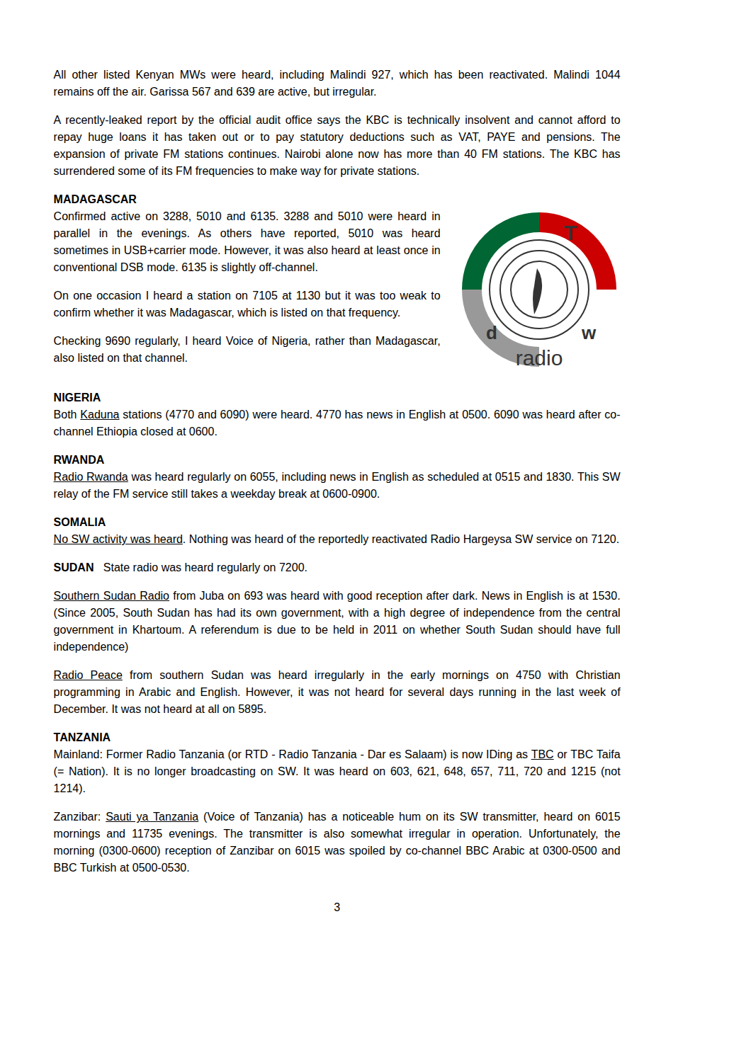All other listed Kenyan MWs were heard, including Malindi 927, which has been reactivated. Malindi 1044 remains off the air. Garissa 567 and 639 are active, but irregular.
A recently-leaked report by the official audit office says the KBC is technically insolvent and cannot afford to repay huge loans it has taken out or to pay statutory deductions such as VAT, PAYE and pensions. The expansion of private FM stations continues. Nairobi alone now has more than 40 FM stations. The KBC has surrendered some of its FM frequencies to make way for private stations.
Madagascar
Confirmed active on 3288, 5010 and 6135. 3288 and 5010 were heard in parallel in the evenings. As others have reported, 5010 was heard sometimes in USB+carrier mode. However, it was also heard at least once in conventional DSB mode. 6135 is slightly off-channel.
On one occasion I heard a station on 7105 at 1130 but it was too weak to confirm whether it was Madagascar, which is listed on that frequency.
Checking 9690 regularly, I heard Voice of Nigeria, rather than Madagascar, also listed on that channel.
Nigeria
Both Kaduna stations (4770 and 6090) were heard. 4770 has news in English at 0500. 6090 was heard after co-channel Ethiopia closed at 0600.
Rwanda
Radio Rwanda was heard regularly on 6055, including news in English as scheduled at 0515 and 1830. This SW relay of the FM service still takes a weekday break at 0600-0900.
Somalia
No SW activity was heard. Nothing was heard of the reportedly reactivated Radio Hargeysa SW service on 7120.
SUDAN State radio was heard regularly on 7200.
Southern Sudan Radio from Juba on 693 was heard with good reception after dark. News in English is at 1530. (Since 2005, South Sudan has had its own government, with a high degree of independence from the central government in Khartoum. A referendum is due to be held in 2011 on whether South Sudan should have full independence)
Radio Peace from southern Sudan was heard irregularly in the early mornings on 4750 with Christian programming in Arabic and English. However, it was not heard for several days running in the last week of December. It was not heard at all on 5895.
Tanzania
Mainland: Former Radio Tanzania (or RTD - Radio Tanzania - Dar es Salaam) is now IDing as TBC or TBC Taifa (= Nation). It is no longer broadcasting on SW. It was heard on 603, 621, 648, 657, 711, 720 and 1215 (not 1214).
Zanzibar: Sauti ya Tanzania (Voice of Tanzania) has a noticeable hum on its SW transmitter, heard on 6015 mornings and 11735 evenings. The transmitter is also somewhat irregular in operation. Unfortunately, the morning (0300-0600) reception of Zanzibar on 6015 was spoiled by co-channel BBC Arabic at 0300-0500 and BBC Turkish at 0500-0530.
3